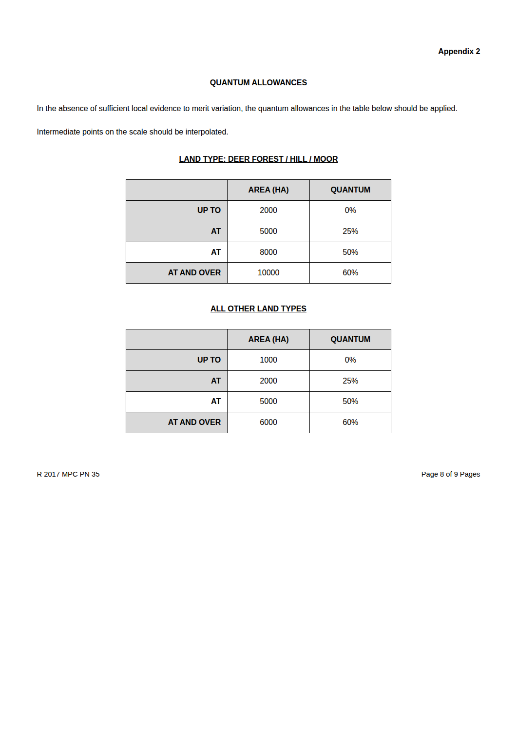Appendix 2
QUANTUM ALLOWANCES
In the absence of sufficient local evidence to merit variation, the quantum allowances in the table below should be applied.
Intermediate points on the scale should be interpolated.
LAND TYPE: DEER FOREST / HILL / MOOR
| | AREA (HA) | QUANTUM |
| --- | --- | --- |
| UP TO | 2000 | 0% |
| AT | 5000 | 25% |
| AT | 8000 | 50% |
| AT AND OVER | 10000 | 60% |
ALL OTHER LAND TYPES
| | AREA (HA) | QUANTUM |
| --- | --- | --- |
| UP TO | 1000 | 0% |
| AT | 2000 | 25% |
| AT | 5000 | 50% |
| AT AND OVER | 6000 | 60% |
R 2017 MPC PN 35 Page 8 of 9 Pages